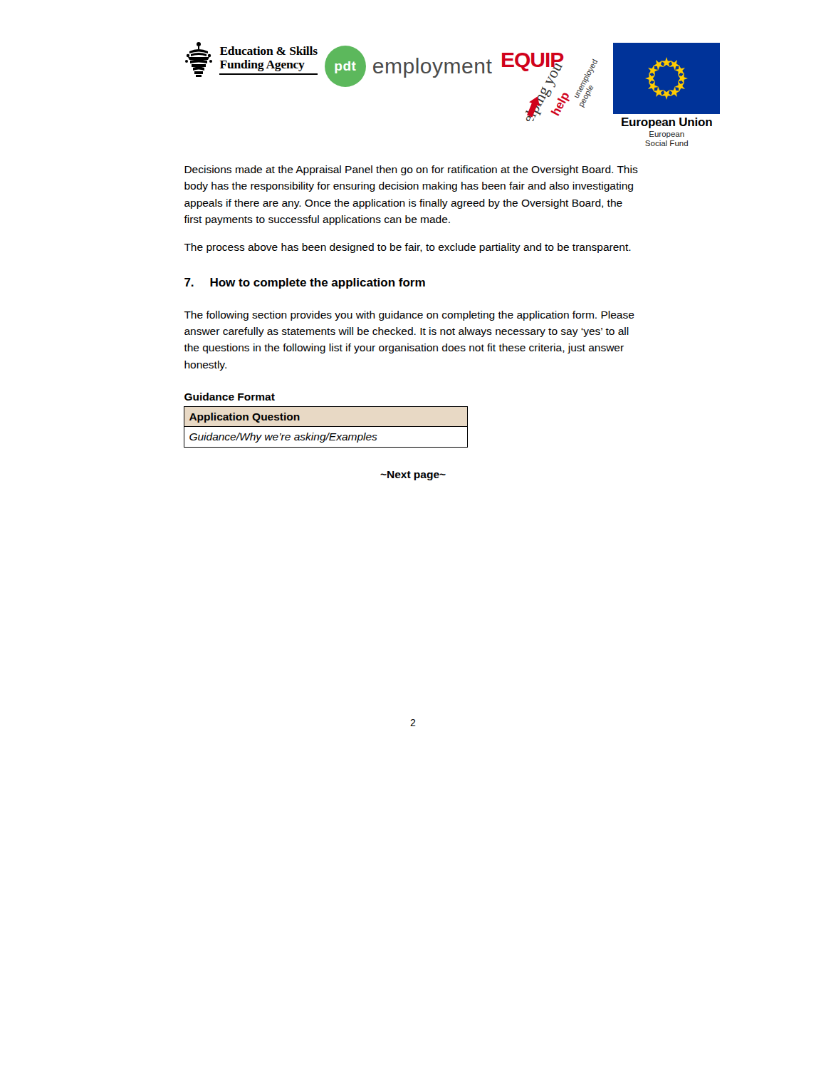Education & Skills
Funding Agency
pdt
employment
EQUIP helping you help unemployed people
European Union
European
Social Fund
Decisions made at the Appraisal Panel then go on for ratification at the Oversight Board. This body has the responsibility for ensuring decision making has been fair and also investigating appeals if there are any. Once the application is finally agreed by the Oversight Board, the first payments to successful applications can be made.
The process above has been designed to be fair, to exclude partiality and to be transparent.
7. How to complete the application form
The following section provides you with guidance on completing the application form. Please answer carefully as statements will be checked. It is not always necessary to say ‘yes’ to all the questions in the following list if your organisation does not fit these criteria, just answer honestly.
Guidance Format
| Application Question |
| Guidance/Why we’re asking/Examples |
~Next page~
2